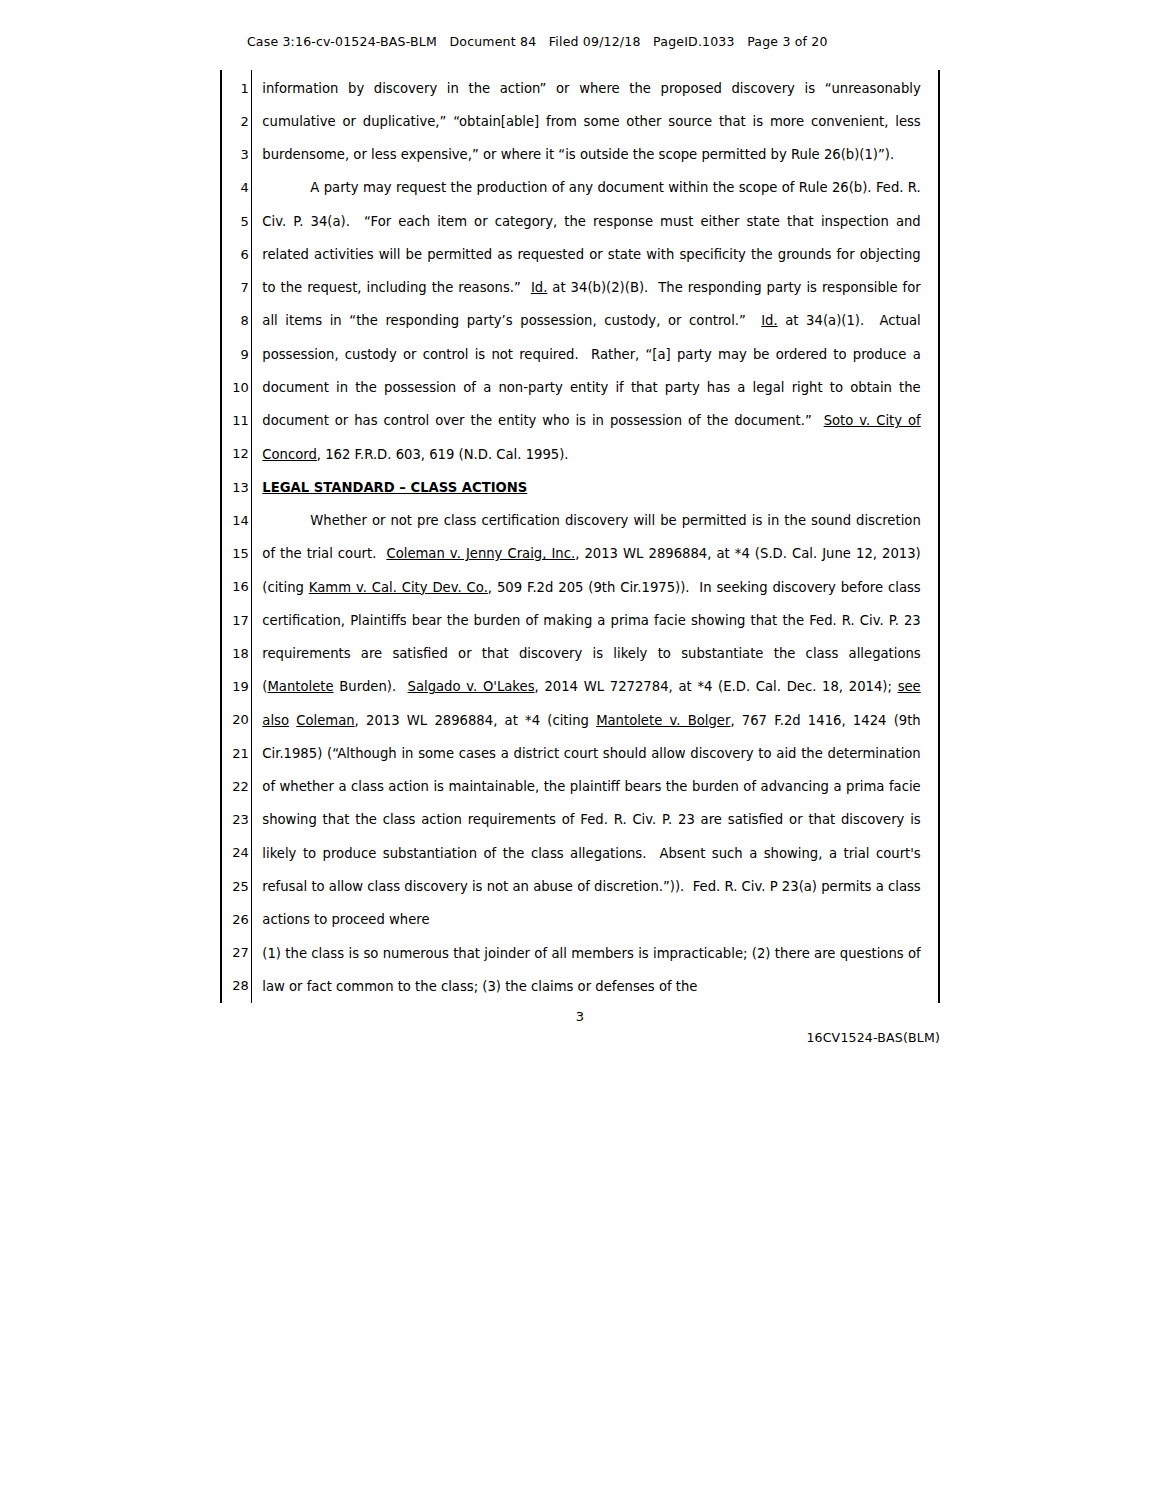Case 3:16-cv-01524-BAS-BLM Document 84 Filed 09/12/18 PageID.1033 Page 3 of 20
1
2
3
4
5
6
7
8
9
10
11
12
13
14
15
16
17
18
19
20
21
22
23
24
25
26
27
28
information by discovery in the action” or where the proposed discovery is “unreasonably cumulative or duplicative,” “obtain[able] from some other source that is more convenient, less burdensome, or less expensive,” or where it “is outside the scope permitted by Rule 26(b)(1)”).
A party may request the production of any document within the scope of Rule 26(b). Fed. R. Civ. P. 34(a). “For each item or category, the response must either state that inspection and related activities will be permitted as requested or state with specificity the grounds for objecting to the request, including the reasons.” Id. at 34(b)(2)(B). The responding party is responsible for all items in “the responding party’s possession, custody, or control.” Id. at 34(a)(1). Actual possession, custody or control is not required. Rather, “[a] party may be ordered to produce a document in the possession of a non-party entity if that party has a legal right to obtain the document or has control over the entity who is in possession of the document.” Soto v. City of Concord, 162 F.R.D. 603, 619 (N.D. Cal. 1995).
LEGAL STANDARD – CLASS ACTIONS
Whether or not pre class certification discovery will be permitted is in the sound discretion of the trial court. Coleman v. Jenny Craig, Inc., 2013 WL 2896884, at *4 (S.D. Cal. June 12, 2013) (citing Kamm v. Cal. City Dev. Co., 509 F.2d 205 (9th Cir.1975)). In seeking discovery before class certification, Plaintiffs bear the burden of making a prima facie showing that the Fed. R. Civ. P. 23 requirements are satisfied or that discovery is likely to substantiate the class allegations (Mantolete Burden). Salgado v. O'Lakes, 2014 WL 7272784, at *4 (E.D. Cal. Dec. 18, 2014); see also Coleman, 2013 WL 2896884, at *4 (citing Mantolete v. Bolger, 767 F.2d 1416, 1424 (9th Cir.1985) (“Although in some cases a district court should allow discovery to aid the determination of whether a class action is maintainable, the plaintiff bears the burden of advancing a prima facie showing that the class action requirements of Fed. R. Civ. P. 23 are satisfied or that discovery is likely to produce substantiation of the class allegations. Absent such a showing, a trial court's refusal to allow class discovery is not an abuse of discretion.”)). Fed. R. Civ. P 23(a) permits a class actions to proceed where
(1) the class is so numerous that joinder of all members is impracticable; (2) there are questions of law or fact common to the class; (3) the claims or defenses of the
3
16CV1524-BAS(BLM)